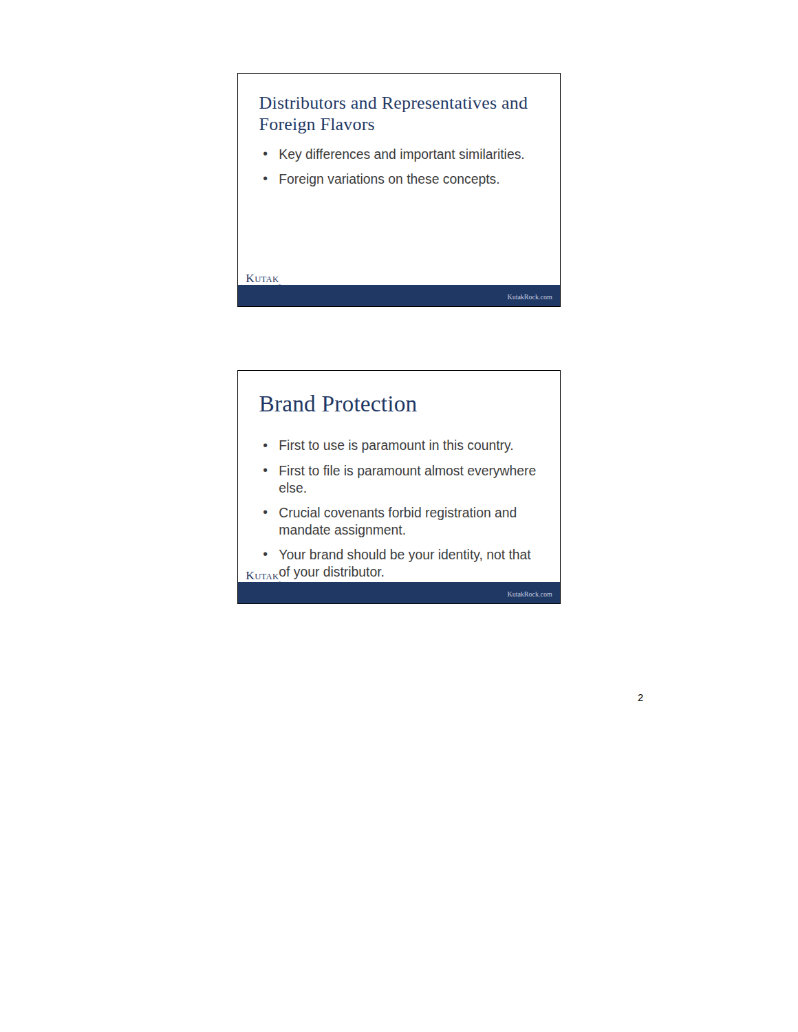Distributors and Representatives and Foreign Flavors
Key differences and important similarities.
Foreign variations on these concepts.
KUTAK ROCK®
KutakRock.com
Brand Protection
First to use is paramount in this country.
First to file is paramount almost everywhere else.
Crucial covenants forbid registration and mandate assignment.
Your brand should be your identity, not that of your distributor.
KUTAK ROCK®
KutakRock.com
2